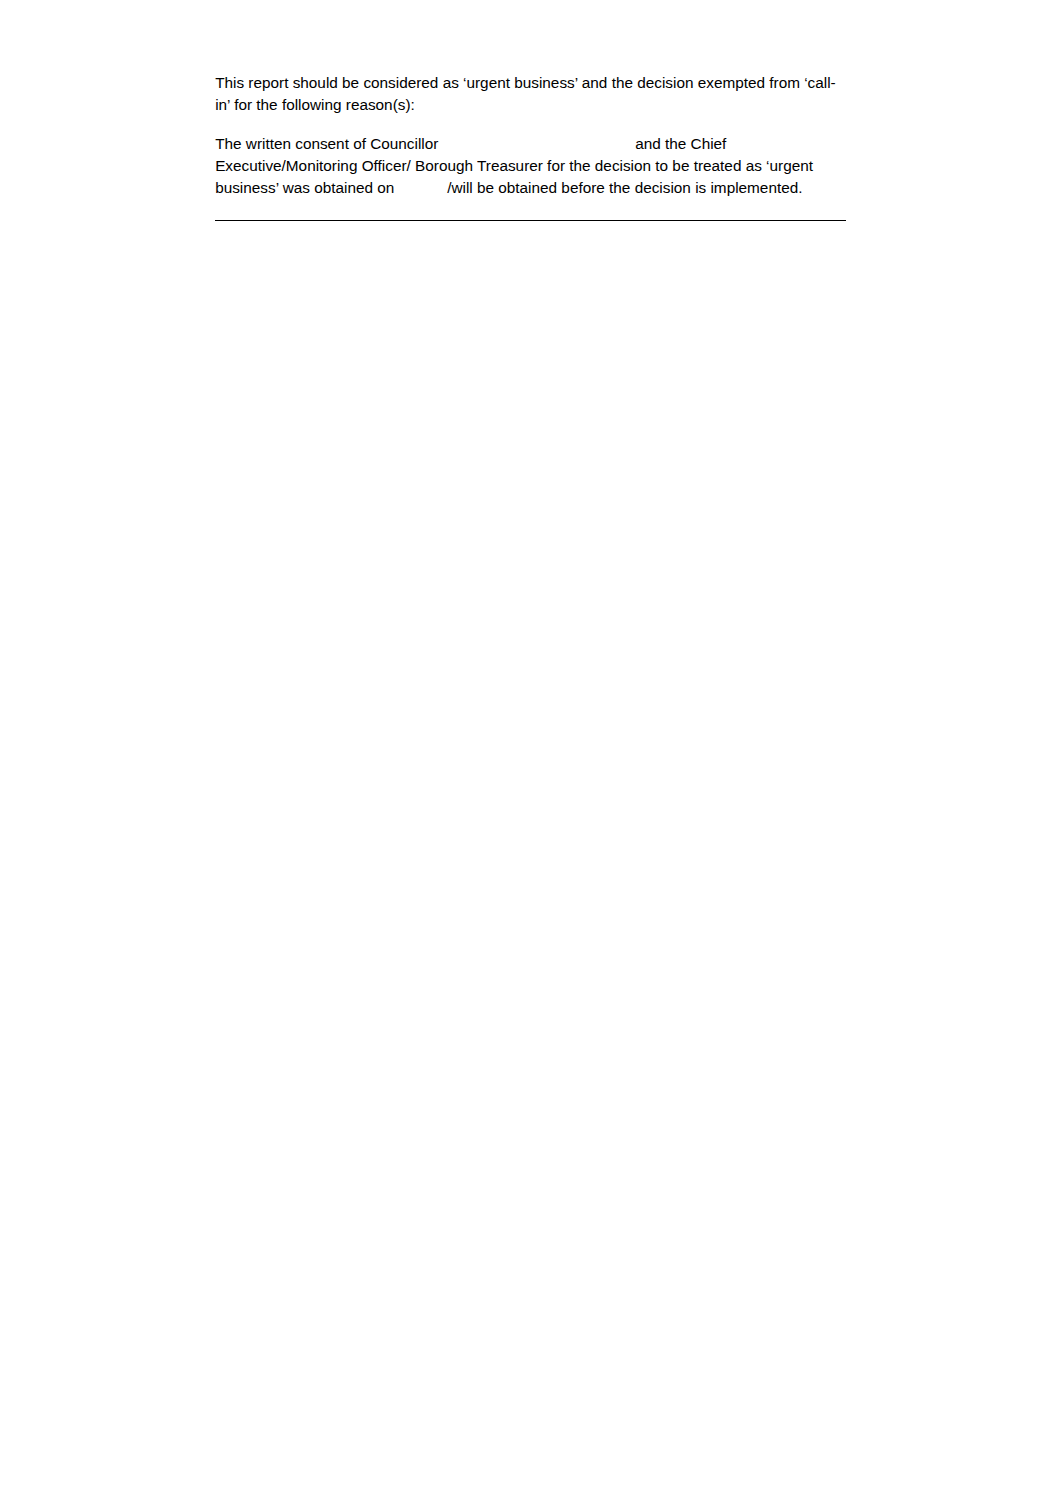This report should be considered as ‘urgent business’ and the decision exempted from ‘call-in’ for the following reason(s):
The written consent of Councillor and the Chief Executive/Monitoring Officer/ Borough Treasurer for the decision to be treated as ‘urgent business’ was obtained on /will be obtained before the decision is implemented.